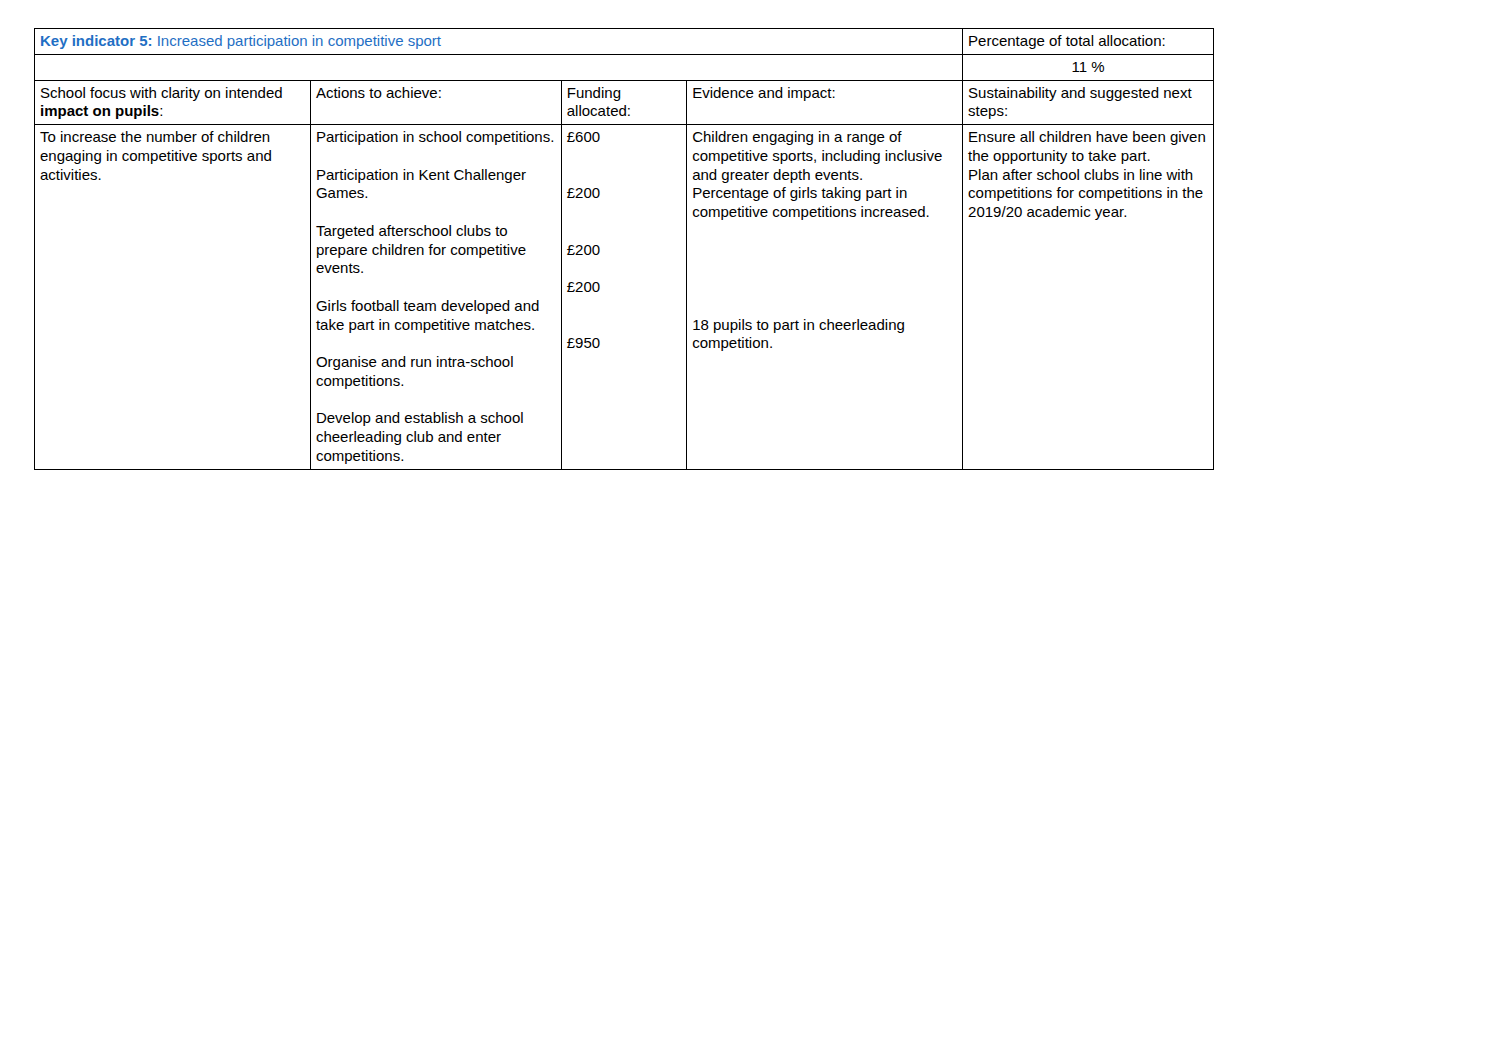| Key indicator 5: Increased participation in competitive sport | Percentage of total allocation: |
| | 11 % |
| School focus with clarity on intended impact on pupils : | Actions to achieve: | Funding allocated: | Evidence and impact: | Sustainability and suggested next steps: |
| To increase the number of children engaging in competitive sports and activities. | Participation in school competitions. Participation in Kent Challenger Games. Targeted afterschool clubs to prepare children for competitive events. Girls football team developed and take part in competitive matches. Organise and run intra-school competitions. Develop and establish a school cheerleading club and enter competitions. | £600 £200 £200 £200 £950 | Children engaging in a range of competitive sports, including inclusive and greater depth events. Percentage of girls taking part in competitive competitions increased. 18 pupils to part in cheerleading competition. | Ensure all children have been given the opportunity to take part. Plan after school clubs in line with competitions for competitions in the 2019/20 academic year. |